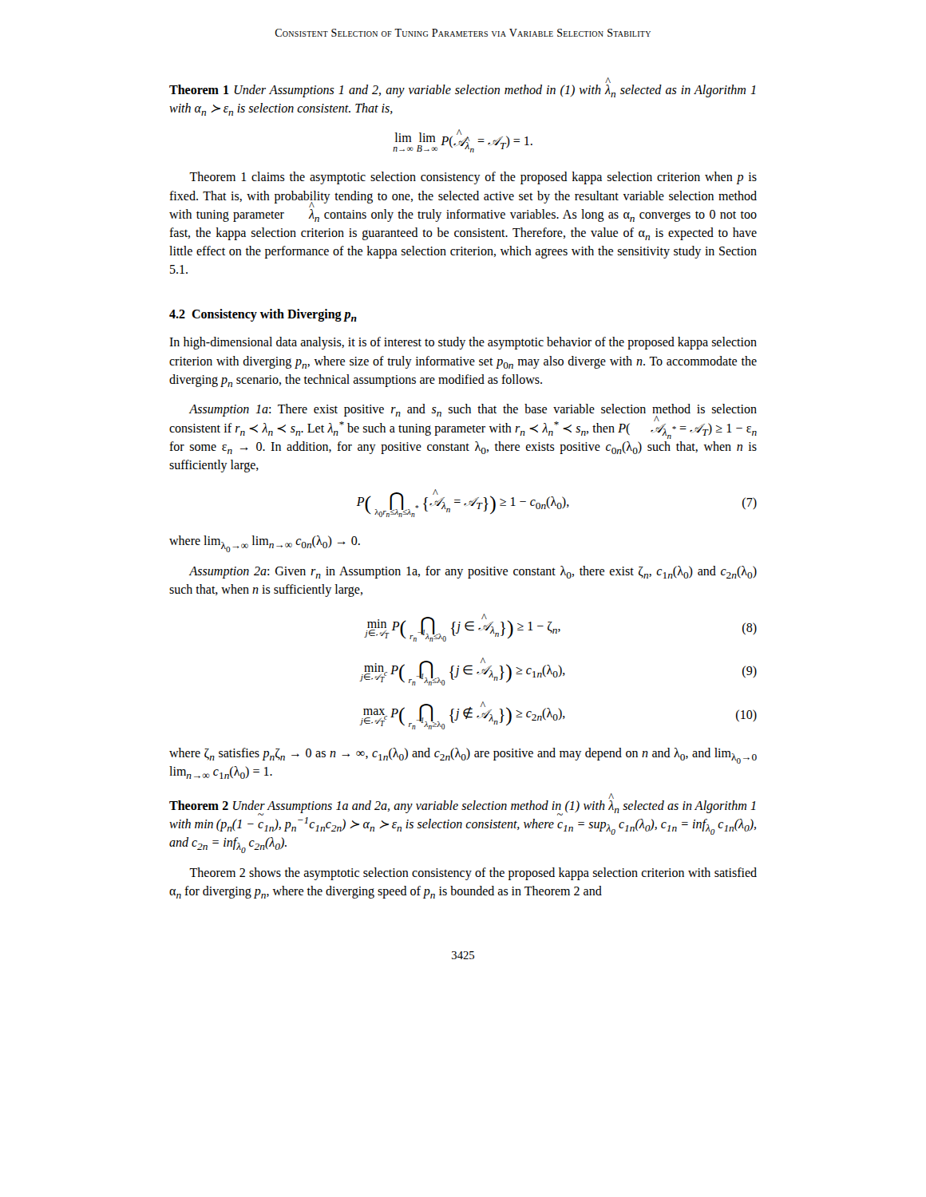Consistent Selection of Tuning Parameters via Variable Selection Stability
Theorem 1 Under Assumptions 1 and 2, any variable selection method in (1) with ^λn selected as in Algorithm 1 with αn ≻ εn is selection consistent. That is,
lim n→∞ lim B→∞ P(^𝒜^λn = 𝒜T) = 1.
Theorem 1 claims the asymptotic selection consistency of the proposed kappa selection criterion when p is fixed. That is, with probability tending to one, the selected active set by the resultant variable selection method with tuning parameter ^λn contains only the truly informative variables. As long as αn converges to 0 not too fast, the kappa selection criterion is guaranteed to be consistent. Therefore, the value of αn is expected to have little effect on the performance of the kappa selection criterion, which agrees with the sensitivity study in Section 5.1.
4.2 Consistency with Diverging pn
In high-dimensional data analysis, it is of interest to study the asymptotic behavior of the proposed kappa selection criterion with diverging pn, where size of truly informative set p0n may also diverge with n. To accommodate the diverging pn scenario, the technical assumptions are modified as follows.
Assumption 1a: There exist positive rn and sn such that the base variable selection method is selection consistent if rn ≺ λn ≺ sn. Let λn* be such a tuning parameter with rn ≺ λn* ≺ sn, then P(^𝒜λn* = 𝒜T) ≥ 1 − εn for some εn → 0. In addition, for any positive constant λ0, there exists positive c0n(λ0) such that, when n is sufficiently large,
P( ⋂λ0rn≤λn≤λn* {^𝒜λn = 𝒜T}) ≥ 1 − c0n(λ0),
(7)
where limλ0→∞ limn→∞ c0n(λ0) → 0.
Assumption 2a: Given rn in Assumption 1a, for any positive constant λ0, there exist ζn, c1n(λ0) and c2n(λ0) such that, when n is sufficiently large,
min j∈𝒜T P( ⋂rn−1 λn≤λ0 {j ∈ ^𝒜λn}) ≥ 1 − ζn,
(8)
min j∈𝒜Tc P( ⋂rn−1 λn≤λ0 {j ∈ ^𝒜λn}) ≥ c1n(λ0),
(9)
max j∈𝒜Tc P( ⋂rn−1 λn≥λ0 {j ∉ ^𝒜λn}) ≥ c2n(λ0),
(10)
where ζn satisfies pnζn → 0 as n → ∞, c1n(λ0) and c2n(λ0) are positive and may depend on n and λ0, and limλ0→0 limn→∞ c1n(λ0) = 1.
Theorem 2 Under Assumptions 1a and 2a, any variable selection method in (1) with ^λn selected as in Algorithm 1 with min (pn(1 − ~c1n), pn−1 c1nc2n) ≻ αn ≻ εn is selection consistent, where ~c1n = supλ0 c1n(λ0), c1n = infλ0 c1n(λ0), and c2n = infλ0 c2n(λ0).
Theorem 2 shows the asymptotic selection consistency of the proposed kappa selection criterion with satisfied αn for diverging pn, where the diverging speed of pn is bounded as in Theorem 2 and
3425